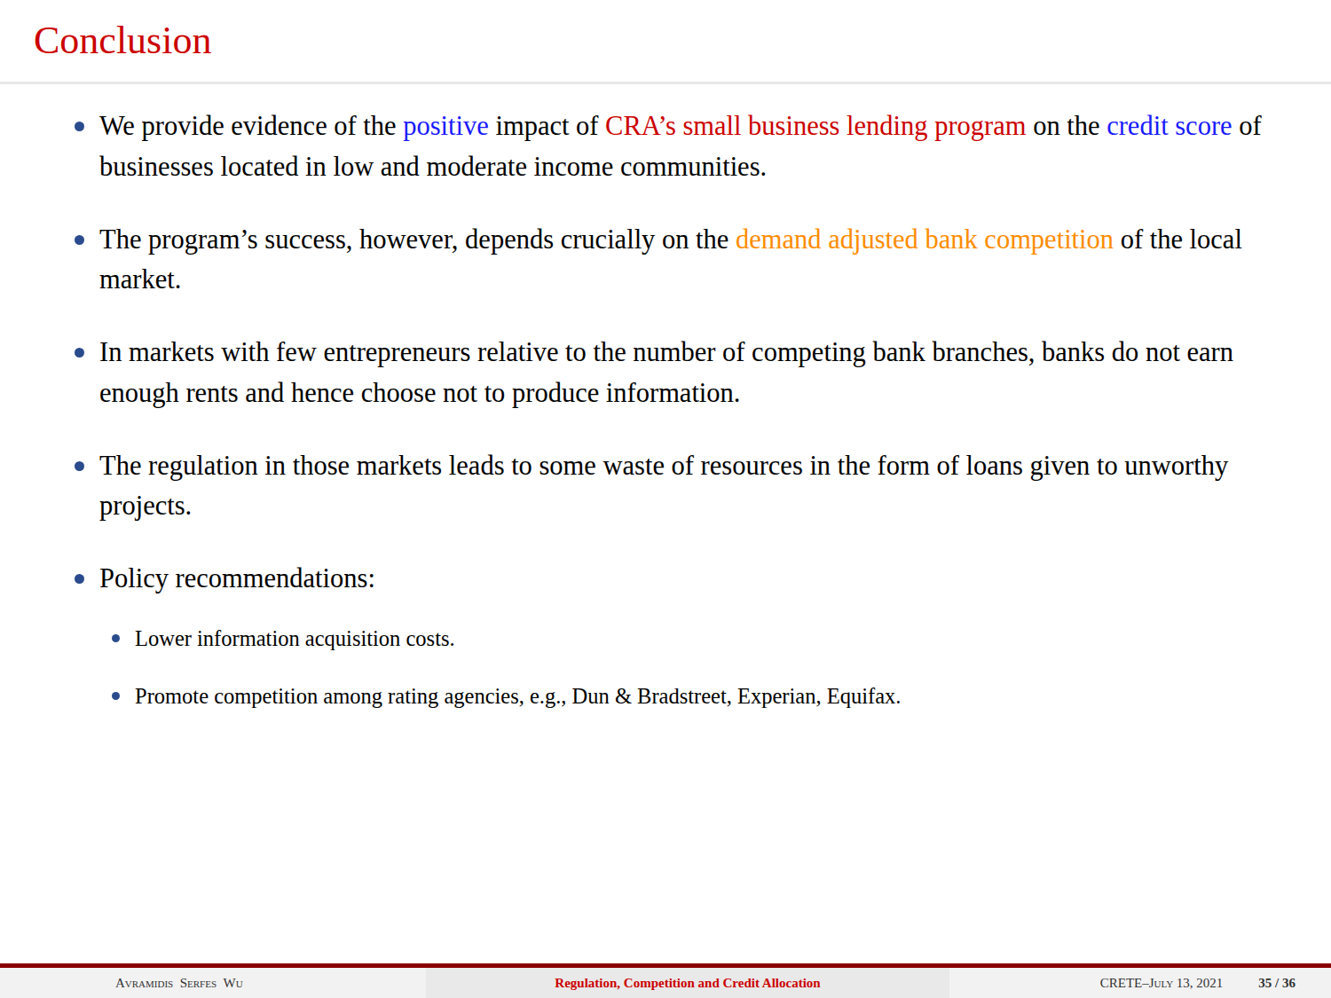Conclusion
We provide evidence of the positive impact of CRA’s small business lending program on the credit score of businesses located in low and moderate income communities.
The program’s success, however, depends crucially on the demand adjusted bank competition of the local market.
In markets with few entrepreneurs relative to the number of competing bank branches, banks do not earn enough rents and hence choose not to produce information.
The regulation in those markets leads to some waste of resources in the form of loans given to unworthy projects.
Policy recommendations:
Lower information acquisition costs.
Promote competition among rating agencies, e.g., Dun & Bradstreet, Experian, Equifax.
Avramidis Serfes Wu
Regulation, Competition and Credit Allocation
CRETE–July 13, 202135 / 36